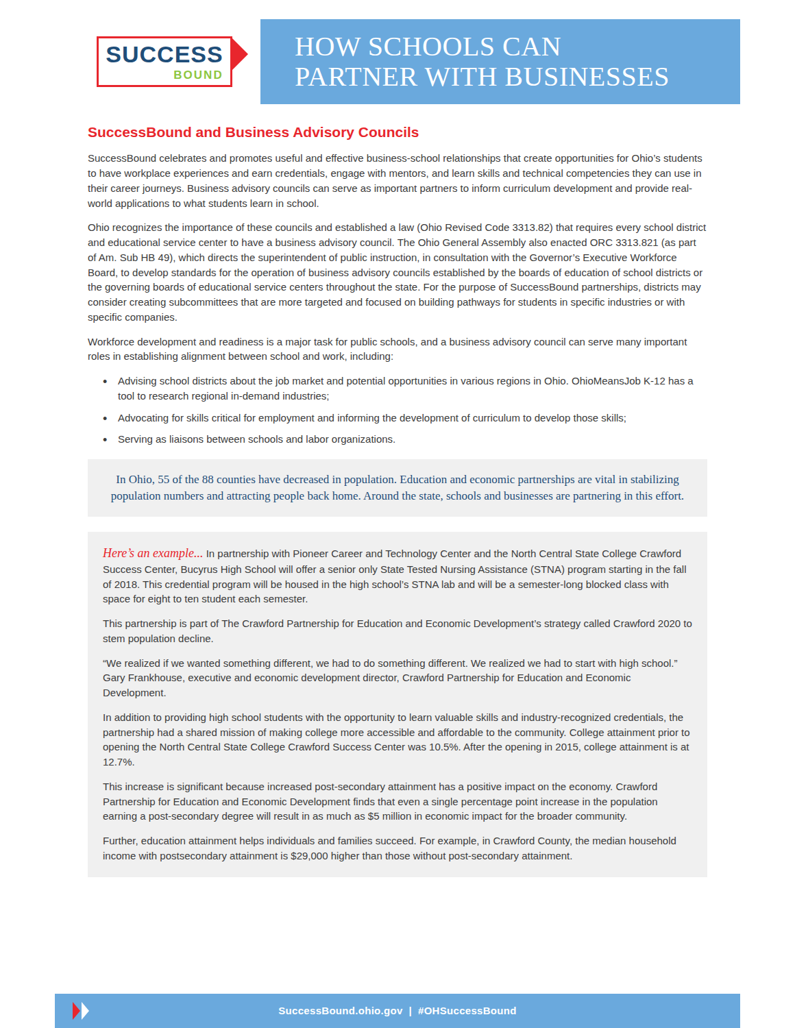SUCCESS
BOUND
HOW SCHOOLS CAN
PARTNER WITH BUSINESSES
SuccessBound and Business Advisory Councils
SuccessBound celebrates and promotes useful and effective business-school relationships that create opportunities for Ohio’s students to have workplace experiences and earn credentials, engage with mentors, and learn skills and technical competencies they can use in their career journeys. Business advisory councils can serve as important partners to inform curriculum development and provide real-world applications to what students learn in school.
Ohio recognizes the importance of these councils and established a law (Ohio Revised Code 3313.82) that requires every school district and educational service center to have a business advisory council. The Ohio General Assembly also enacted ORC 3313.821 (as part of Am. Sub HB 49), which directs the superintendent of public instruction, in consultation with the Governor’s Executive Workforce Board, to develop standards for the operation of business advisory councils established by the boards of education of school districts or the governing boards of educational service centers throughout the state. For the purpose of SuccessBound partnerships, districts may consider creating subcommittees that are more targeted and focused on building pathways for students in specific industries or with specific companies.
Workforce development and readiness is a major task for public schools, and a business advisory council can serve many important roles in establishing alignment between school and work, including:
Advising school districts about the job market and potential opportunities in various regions in Ohio. OhioMeansJob K-12 has a tool to research regional in-demand industries;
Advocating for skills critical for employment and informing the development of curriculum to develop those skills;
Serving as liaisons between schools and labor organizations.
In Ohio, 55 of the 88 counties have decreased in population. Education and economic partnerships are vital in stabilizing population numbers and attracting people back home. Around the state, schools and businesses are partnering in this effort.
Here’s an example... In partnership with Pioneer Career and Technology Center and the North Central State College Crawford Success Center, Bucyrus High School will offer a senior only State Tested Nursing Assistance (STNA) program starting in the fall of 2018. This credential program will be housed in the high school’s STNA lab and will be a semester-long blocked class with space for eight to ten student each semester.
This partnership is part of The Crawford Partnership for Education and Economic Development’s strategy called Crawford 2020 to stem population decline.
“We realized if we wanted something different, we had to do something different. We realized we had to start with high school.” Gary Frankhouse, executive and economic development director, Crawford Partnership for Education and Economic Development.
In addition to providing high school students with the opportunity to learn valuable skills and industry-recognized credentials, the partnership had a shared mission of making college more accessible and affordable to the community. College attainment prior to opening the North Central State College Crawford Success Center was 10.5%. After the opening in 2015, college attainment is at 12.7%.
This increase is significant because increased post-secondary attainment has a positive impact on the economy. Crawford Partnership for Education and Economic Development finds that even a single percentage point increase in the population earning a post-secondary degree will result in as much as $5 million in economic impact for the broader community.
Further, education attainment helps individuals and families succeed. For example, in Crawford County, the median household income with postsecondary attainment is $29,000 higher than those without post-secondary attainment.
SuccessBound.ohio.gov | #OHSuccessBound